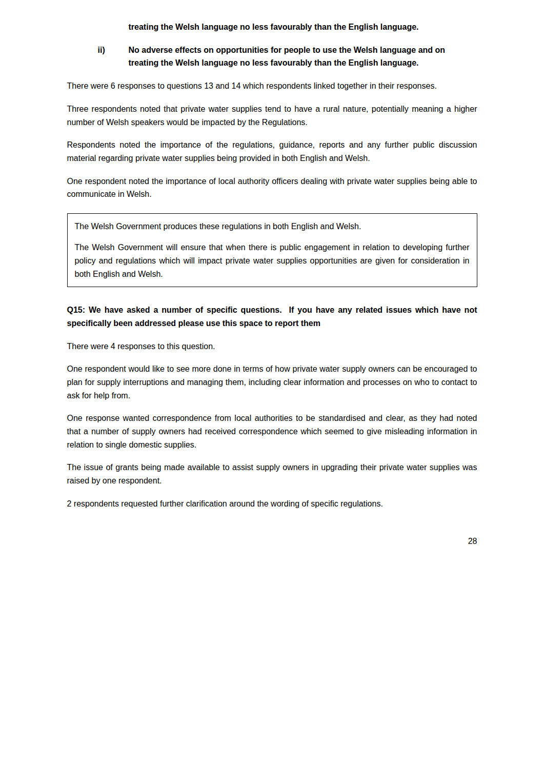treating the Welsh language no less favourably than the English language.
ii)
No adverse effects on opportunities for people to use the Welsh language and on treating the Welsh language no less favourably than the English language.
There were 6 responses to questions 13 and 14 which respondents linked together in their responses.
Three respondents noted that private water supplies tend to have a rural nature, potentially meaning a higher number of Welsh speakers would be impacted by the Regulations.
Respondents noted the importance of the regulations, guidance, reports and any further public discussion material regarding private water supplies being provided in both English and Welsh.
One respondent noted the importance of local authority officers dealing with private water supplies being able to communicate in Welsh.
The Welsh Government produces these regulations in both English and Welsh.
The Welsh Government will ensure that when there is public engagement in relation to developing further policy and regulations which will impact private water supplies opportunities are given for consideration in both English and Welsh.
Q15: We have asked a number of specific questions. If you have any related issues which have not specifically been addressed please use this space to report them
There were 4 responses to this question.
One respondent would like to see more done in terms of how private water supply owners can be encouraged to plan for supply interruptions and managing them, including clear information and processes on who to contact to ask for help from.
One response wanted correspondence from local authorities to be standardised and clear, as they had noted that a number of supply owners had received correspondence which seemed to give misleading information in relation to single domestic supplies.
The issue of grants being made available to assist supply owners in upgrading their private water supplies was raised by one respondent.
2 respondents requested further clarification around the wording of specific regulations.
28